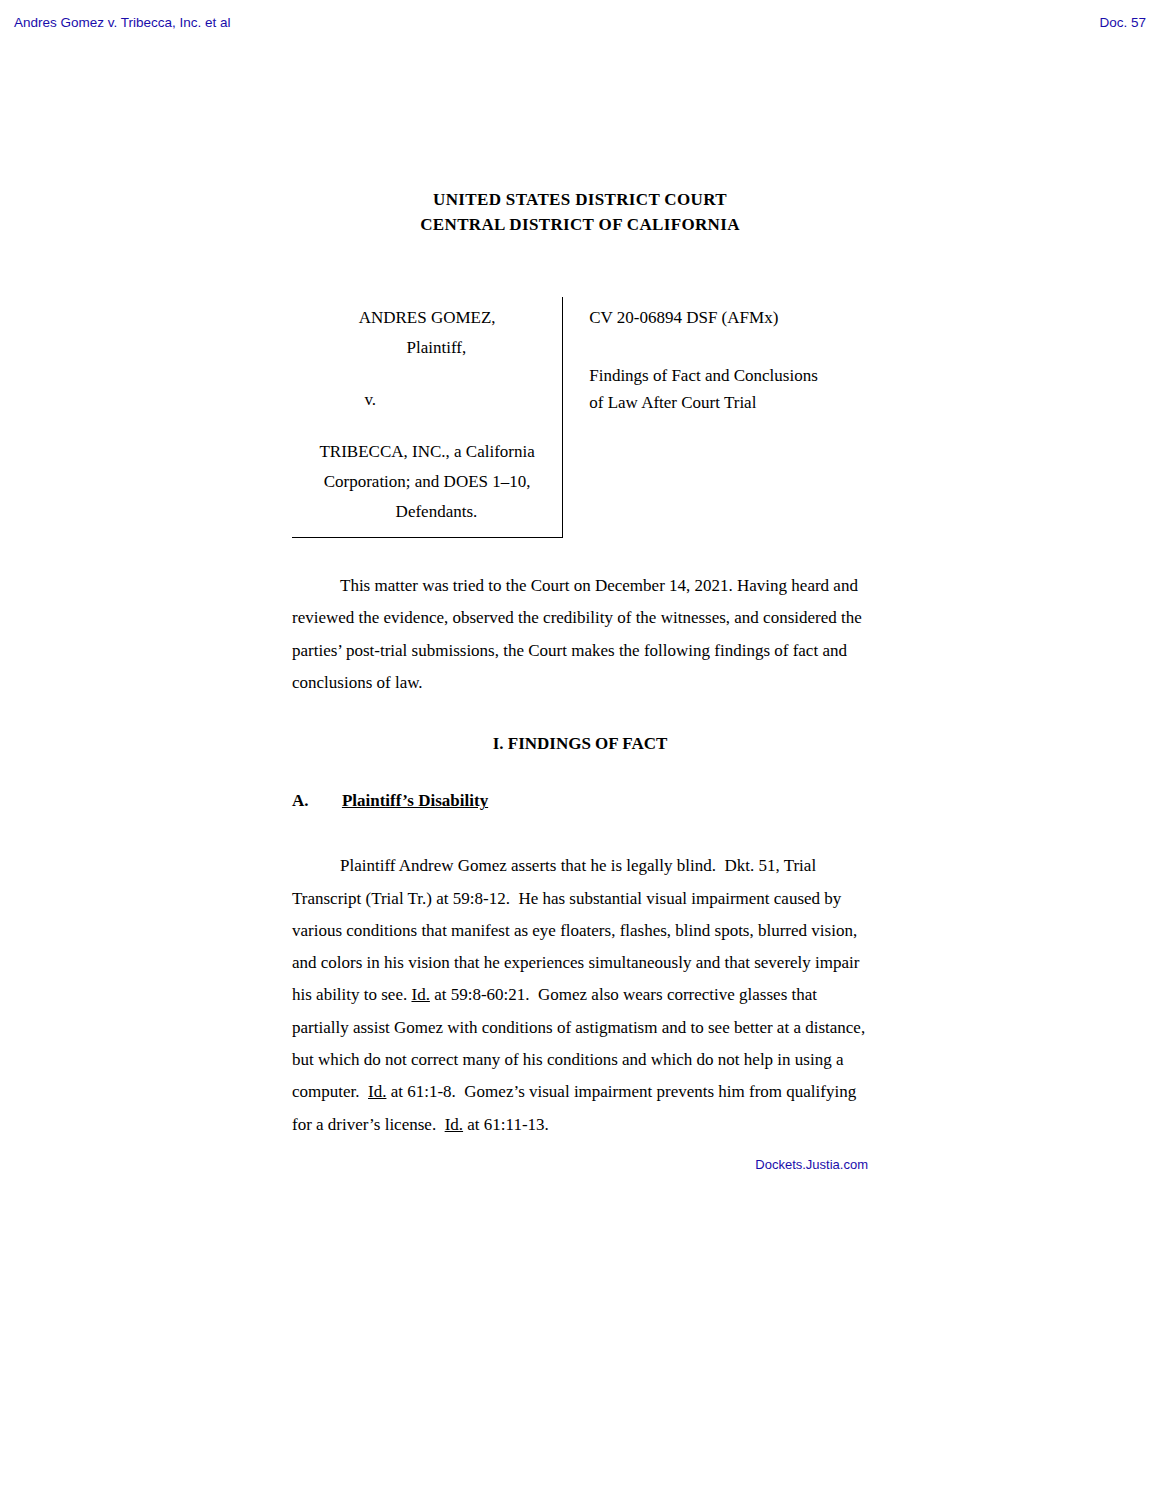Andres Gomez v. Tribecca, Inc. et al
Doc. 57
UNITED STATES DISTRICT COURT
CENTRAL DISTRICT OF CALIFORNIA
| ANDRES GOMEZ, Plaintiff, v. TRIBECCA, INC., a California Corporation; and DOES 1–10, Defendants. | CV 20-06894 DSF (AFMx) Findings of Fact and Conclusions of Law After Court Trial |
This matter was tried to the Court on December 14, 2021. Having heard and reviewed the evidence, observed the credibility of the witnesses, and considered the parties’ post-trial submissions, the Court makes the following findings of fact and conclusions of law.
I. FINDINGS OF FACT
A. Plaintiff’s Disability
Plaintiff Andrew Gomez asserts that he is legally blind. Dkt. 51, Trial Transcript (Trial Tr.) at 59:8-12. He has substantial visual impairment caused by various conditions that manifest as eye floaters, flashes, blind spots, blurred vision, and colors in his vision that he experiences simultaneously and that severely impair his ability to see. Id. at 59:8-60:21. Gomez also wears corrective glasses that partially assist Gomez with conditions of astigmatism and to see better at a distance, but which do not correct many of his conditions and which do not help in using a computer. Id. at 61:1-8. Gomez’s visual impairment prevents him from qualifying for a driver’s license. Id. at 61:11-13.
Dockets.Justia.com